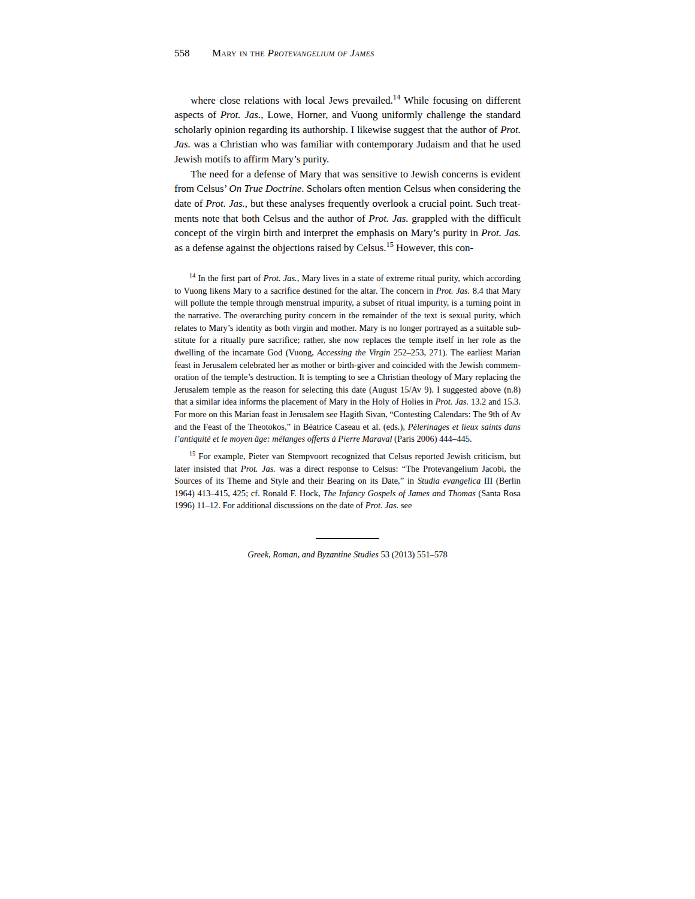558 Mary in the Protevangelium of James
where close relations with local Jews prevailed.14 While focusing on different aspects of Prot. Jas., Lowe, Horner, and Vuong uniformly challenge the standard scholarly opinion regarding its authorship. I likewise suggest that the author of Prot. Jas. was a Christian who was familiar with contemporary Judaism and that he used Jewish motifs to affirm Mary’s purity.
The need for a defense of Mary that was sensitive to Jewish concerns is evident from Celsus’ On True Doctrine. Scholars often mention Celsus when considering the date of Prot. Jas., but these analyses frequently overlook a crucial point. Such treatments note that both Celsus and the author of Prot. Jas. grappled with the difficult concept of the virgin birth and interpret the emphasis on Mary’s purity in Prot. Jas. as a defense against the objections raised by Celsus.15 However, this con-
14 In the first part of Prot. Jas., Mary lives in a state of extreme ritual purity, which according to Vuong likens Mary to a sacrifice destined for the altar. The concern in Prot. Jas. 8.4 that Mary will pollute the temple through menstrual impurity, a subset of ritual impurity, is a turning point in the narrative. The overarching purity concern in the remainder of the text is sexual purity, which relates to Mary’s identity as both virgin and mother. Mary is no longer portrayed as a suitable substitute for a ritually pure sacrifice; rather, she now replaces the temple itself in her role as the dwelling of the incarnate God (Vuong, Accessing the Virgin 252–253, 271). The earliest Marian feast in Jerusalem celebrated her as mother or birth-giver and coincided with the Jewish commemoration of the temple’s destruction. It is tempting to see a Christian theology of Mary replacing the Jerusalem temple as the reason for selecting this date (August 15/Av 9). I suggested above (n.8) that a similar idea informs the placement of Mary in the Holy of Holies in Prot. Jas. 13.2 and 15.3. For more on this Marian feast in Jerusalem see Hagith Sivan, “Contesting Calendars: The 9th of Av and the Feast of the Theotokos,” in Béatrice Caseau et al. (eds.), Pèlerinages et lieux saints dans l’antiquité et le moyen âge: mélanges offerts à Pierre Maraval (Paris 2006) 444–445.
15 For example, Pieter van Stempvoort recognized that Celsus reported Jewish criticism, but later insisted that Prot. Jas. was a direct response to Celsus: “The Protevangelium Jacobi, the Sources of its Theme and Style and their Bearing on its Date,” in Studia evangelica III (Berlin 1964) 413–415, 425; cf. Ronald F. Hock, The Infancy Gospels of James and Thomas (Santa Rosa 1996) 11–12. For additional discussions on the date of Prot. Jas. see
Greek, Roman, and Byzantine Studies 53 (2013) 551–578